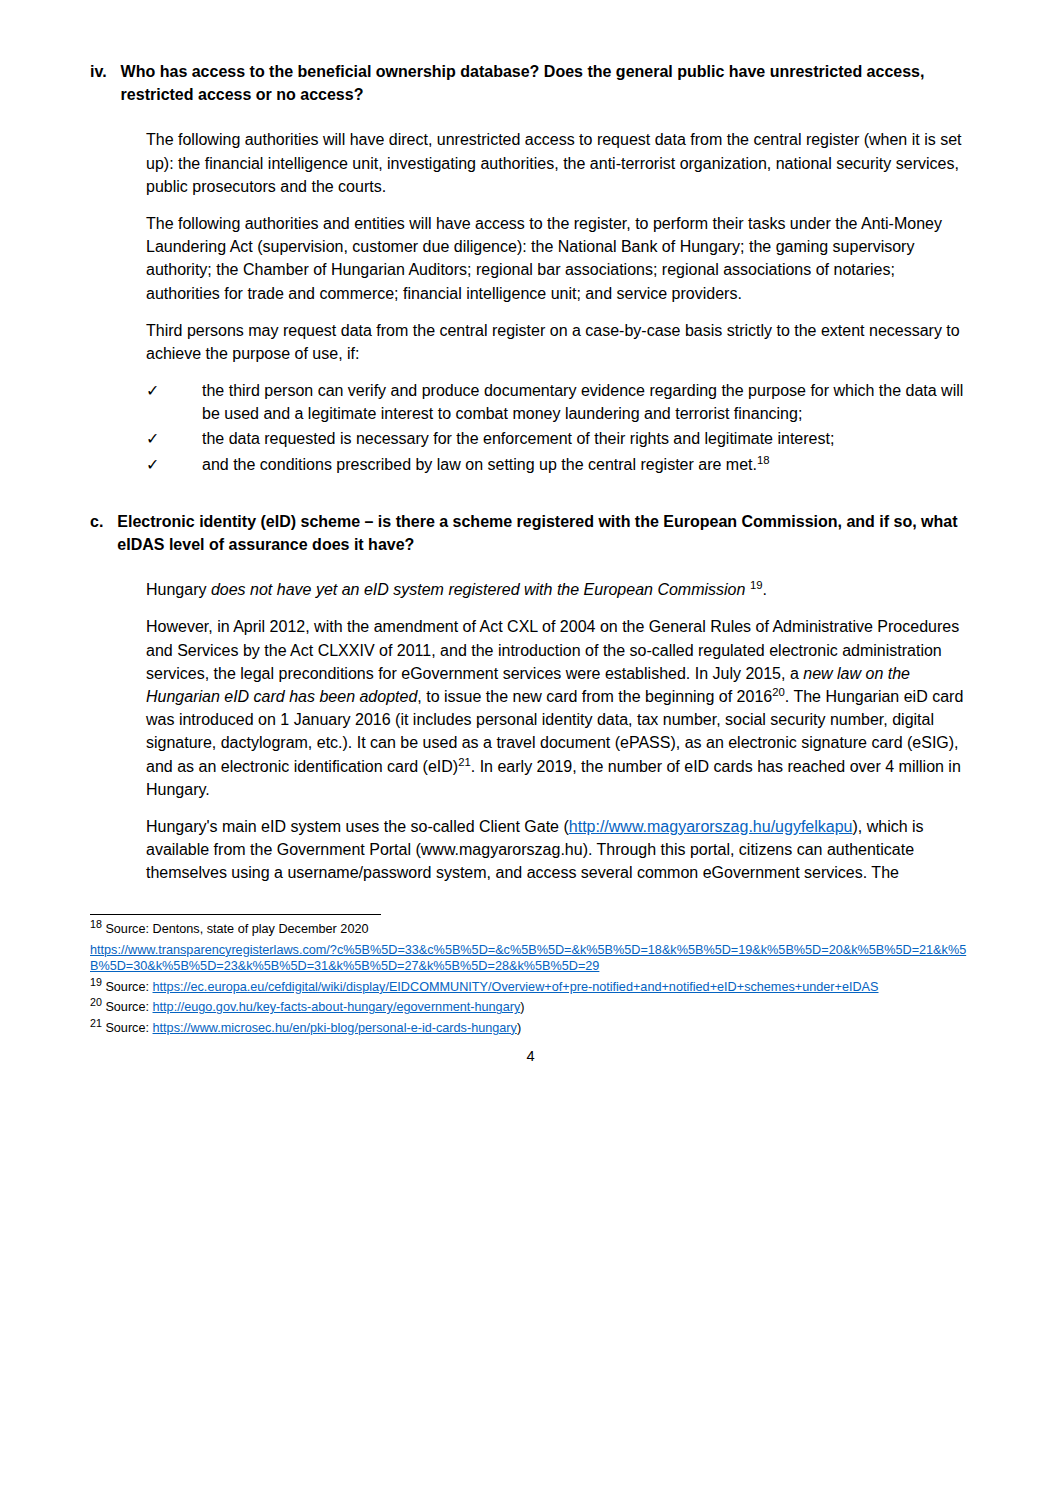iv. Who has access to the beneficial ownership database? Does the general public have unrestricted access, restricted access or no access?
The following authorities will have direct, unrestricted access to request data from the central register (when it is set up): the financial intelligence unit, investigating authorities, the anti-terrorist organization, national security services, public prosecutors and the courts.
The following authorities and entities will have access to the register, to perform their tasks under the Anti-Money Laundering Act (supervision, customer due diligence): the National Bank of Hungary; the gaming supervisory authority; the Chamber of Hungarian Auditors; regional bar associations; regional associations of notaries; authorities for trade and commerce; financial intelligence unit; and service providers.
Third persons may request data from the central register on a case-by-case basis strictly to the extent necessary to achieve the purpose of use, if:
✓the third person can verify and produce documentary evidence regarding the purpose for which the data will be used and a legitimate interest to combat money laundering and terrorist financing;
✓the data requested is necessary for the enforcement of their rights and legitimate interest;
✓and the conditions prescribed by law on setting up the central register are met.18
c. Electronic identity (eID) scheme – is there a scheme registered with the European Commission, and if so, what eIDAS level of assurance does it have?
Hungary does not have yet an eID system registered with the European Commission 19.
However, in April 2012, with the amendment of Act CXL of 2004 on the General Rules of Administrative Procedures and Services by the Act CLXXIV of 2011, and the introduction of the so-called regulated electronic administration services, the legal preconditions for eGovernment services were established. In July 2015, a new law on the Hungarian eID card has been adopted, to issue the new card from the beginning of 201620. The Hungarian eiD card was introduced on 1 January 2016 (it includes personal identity data, tax number, social security number, digital signature, dactylogram, etc.). It can be used as a travel document (ePASS), as an electronic signature card (eSIG), and as an electronic identification card (eID)21. In early 2019, the number of eID cards has reached over 4 million in Hungary.
Hungary's main eID system uses the so-called Client Gate (http://www.magyarorszag.hu/ugyfelkapu), which is available from the Government Portal (www.magyarorszag.hu). Through this portal, citizens can authenticate themselves using a username/password system, and access several common eGovernment services. The
18 Source: Dentons, state of play December 2020
https://www.transparencyregisterlaws.com/?c%5B%5D=33&c%5B%5D=&c%5B%5D=&k%5B%5D=18&k%5B%5D=19&k%5B%5D=20&k%5B%5D=21&k%5B%5D=30&k%5B%5D=23&k%5B%5D=31&k%5B%5D=27&k%5B%5D=28&k%5B%5D=29
19 Source: https://ec.europa.eu/cefdigital/wiki/display/EIDCOMMUNITY/Overview+of+pre-notified+and+notified+eID+schemes+under+eIDAS
20 Source: http://eugo.gov.hu/key-facts-about-hungary/egovernment-hungary)
21 Source: https://www.microsec.hu/en/pki-blog/personal-e-id-cards-hungary)
4